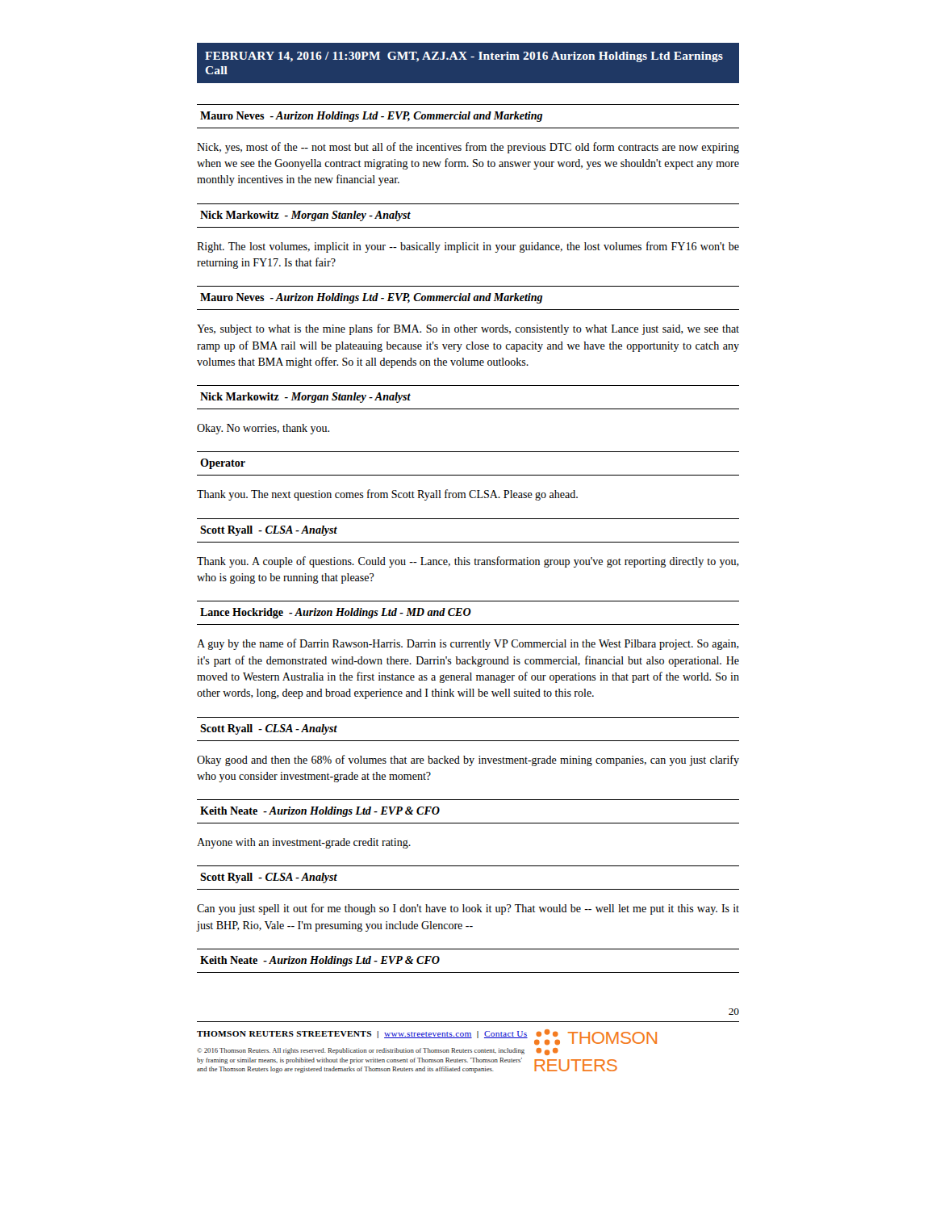FEBRUARY 14, 2016 / 11:30PM GMT, AZJ.AX - Interim 2016 Aurizon Holdings Ltd Earnings Call
Mauro Neves - Aurizon Holdings Ltd - EVP, Commercial and Marketing
Nick, yes, most of the -- not most but all of the incentives from the previous DTC old form contracts are now expiring when we see the Goonyella contract migrating to new form. So to answer your word, yes we shouldn't expect any more monthly incentives in the new financial year.
Nick Markowitz - Morgan Stanley - Analyst
Right. The lost volumes, implicit in your -- basically implicit in your guidance, the lost volumes from FY16 won't be returning in FY17. Is that fair?
Mauro Neves - Aurizon Holdings Ltd - EVP, Commercial and Marketing
Yes, subject to what is the mine plans for BMA. So in other words, consistently to what Lance just said, we see that ramp up of BMA rail will be plateauing because it's very close to capacity and we have the opportunity to catch any volumes that BMA might offer. So it all depends on the volume outlooks.
Nick Markowitz - Morgan Stanley - Analyst
Okay. No worries, thank you.
Operator
Thank you. The next question comes from Scott Ryall from CLSA. Please go ahead.
Scott Ryall - CLSA - Analyst
Thank you. A couple of questions. Could you -- Lance, this transformation group you've got reporting directly to you, who is going to be running that please?
Lance Hockridge - Aurizon Holdings Ltd - MD and CEO
A guy by the name of Darrin Rawson-Harris. Darrin is currently VP Commercial in the West Pilbara project. So again, it's part of the demonstrated wind-down there. Darrin's background is commercial, financial but also operational. He moved to Western Australia in the first instance as a general manager of our operations in that part of the world. So in other words, long, deep and broad experience and I think will be well suited to this role.
Scott Ryall - CLSA - Analyst
Okay good and then the 68% of volumes that are backed by investment-grade mining companies, can you just clarify who you consider investment-grade at the moment?
Keith Neate - Aurizon Holdings Ltd - EVP & CFO
Anyone with an investment-grade credit rating.
Scott Ryall - CLSA - Analyst
Can you just spell it out for me though so I don't have to look it up? That would be -- well let me put it this way. Is it just BHP, Rio, Vale -- I'm presuming you include Glencore --
Keith Neate - Aurizon Holdings Ltd - EVP & CFO
20
THOMSON REUTERS STREETEVENTS | www.streetevents.com | Contact Us
© 2016 Thomson Reuters. All rights reserved. Republication or redistribution of Thomson Reuters content, including by framing or similar means, is prohibited without the prior written consent of Thomson Reuters. 'Thomson Reuters' and the Thomson Reuters logo are registered trademarks of Thomson Reuters and its affiliated companies.
THOMSON REUTERS